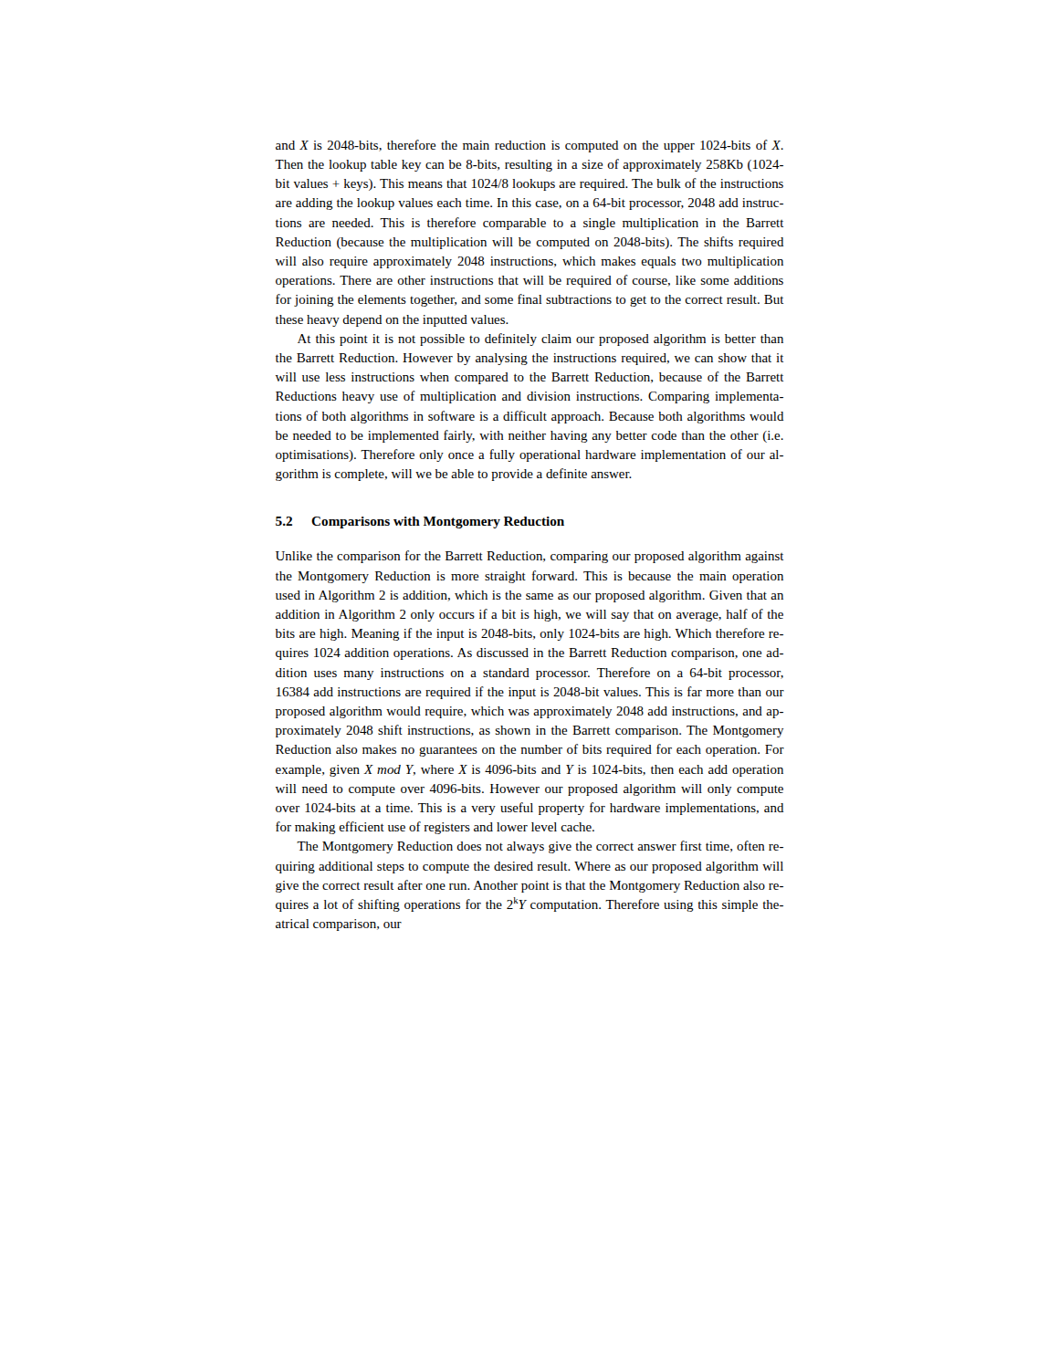and X is 2048-bits, therefore the main reduction is computed on the upper 1024-bits of X. Then the lookup table key can be 8-bits, resulting in a size of approximately 258Kb (1024-bit values + keys). This means that 1024/8 lookups are required. The bulk of the instructions are adding the lookup values each time. In this case, on a 64-bit processor, 2048 add instructions are needed. This is therefore comparable to a single multiplication in the Barrett Reduction (because the multiplication will be computed on 2048-bits). The shifts required will also require approximately 2048 instructions, which makes equals two multiplication operations. There are other instructions that will be required of course, like some additions for joining the elements together, and some final subtractions to get to the correct result. But these heavy depend on the inputted values.
At this point it is not possible to definitely claim our proposed algorithm is better than the Barrett Reduction. However by analysing the instructions required, we can show that it will use less instructions when compared to the Barrett Reduction, because of the Barrett Reductions heavy use of multiplication and division instructions. Comparing implementations of both algorithms in software is a difficult approach. Because both algorithms would be needed to be implemented fairly, with neither having any better code than the other (i.e. optimisations). Therefore only once a fully operational hardware implementation of our algorithm is complete, will we be able to provide a definite answer.
5.2 Comparisons with Montgomery Reduction
Unlike the comparison for the Barrett Reduction, comparing our proposed algorithm against the Montgomery Reduction is more straight forward. This is because the main operation used in Algorithm 2 is addition, which is the same as our proposed algorithm. Given that an addition in Algorithm 2 only occurs if a bit is high, we will say that on average, half of the bits are high. Meaning if the input is 2048-bits, only 1024-bits are high. Which therefore requires 1024 addition operations. As discussed in the Barrett Reduction comparison, one addition uses many instructions on a standard processor. Therefore on a 64-bit processor, 16384 add instructions are required if the input is 2048-bit values. This is far more than our proposed algorithm would require, which was approximately 2048 add instructions, and approximately 2048 shift instructions, as shown in the Barrett comparison. The Montgomery Reduction also makes no guarantees on the number of bits required for each operation. For example, given X mod Y, where X is 4096-bits and Y is 1024-bits, then each add operation will need to compute over 4096-bits. However our proposed algorithm will only compute over 1024-bits at a time. This is a very useful property for hardware implementations, and for making efficient use of registers and lower level cache.
The Montgomery Reduction does not always give the correct answer first time, often requiring additional steps to compute the desired result. Where as our proposed algorithm will give the correct result after one run. Another point is that the Montgomery Reduction also requires a lot of shifting operations for the 2kY computation. Therefore using this simple theatrical comparison, our